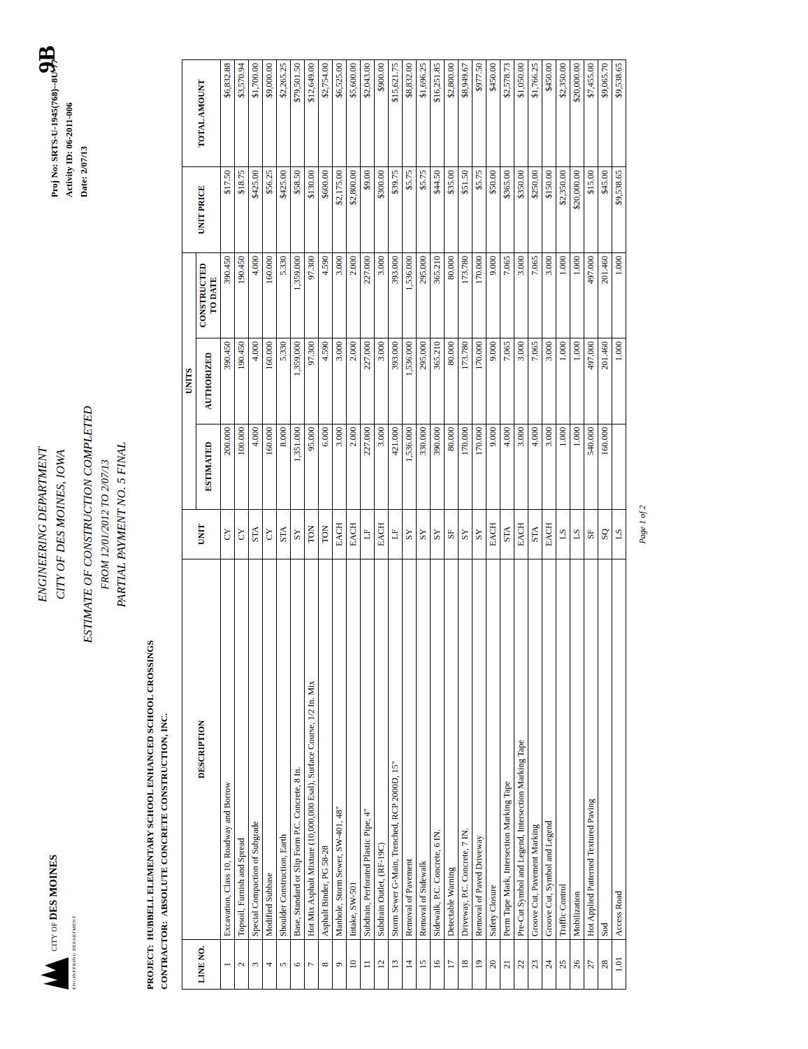9B
CITY OF DES MOINES
ENGINEERING DEPARTMENT
Proj No: SRTS-U-1945(768)--8U-77
Activity ID: 06-2011-006
Date: 2/07/13
ENGINEERING DEPARTMENT
CITY OF DES MOINES, IOWA
ESTIMATE OF CONSTRUCTION COMPLETED
FROM 12/01/2012 TO 2/07/13
PARTIAL PAYMENT NO. 5 FINAL
PROJECT: HUBBELL ELEMENTARY SCHOOL ENHANCED SCHOOL CROSSINGS
CONTRACTOR: ABSOLUTE CONCRETE CONSTRUCTION, INC.
| LINE NO. | DESCRIPTION | UNIT | UNITS | UNIT PRICE | TOTAL AMOUNT |
| --- | --- | --- | --- | --- | --- |
| ESTIMATED | AUTHORIZED | CONSTRUCTED TO DATE |
| 1 | Excavation, Class 10, Roadway and Borrow | CY | 200.000 | 390.450 | 390.450 | $17.50 | $6,832.88 |
| 2 | Topsoil, Furnish and Spread | CY | 100.000 | 190.450 | 190.450 | $18.75 | $3,570.94 |
| 3 | Special Compaction of Subgrade | STA | 4.000 | 4.000 | 4.000 | $425.00 | $1,700.00 |
| 4 | Modified Subbase | CY | 160.000 | 160.000 | 160.000 | $56.25 | $9,000.00 |
| 5 | Shoulder Construction, Earth | STA | 8.000 | 5.330 | 5.330 | $425.00 | $2,265.25 |
| 6 | Base, Standard or Slip Form P.C. Concrete, 8 In. | SY | 1,351.000 | 1,359.000 | 1,359.000 | $58.50 | $79,501.50 |
| 7 | Hot Mix Asphalt Mixture (10,000,000 Esal), Surface Course, 1/2 In. Mix | TON | 95.000 | 97.300 | 97.300 | $130.00 | $12,649.00 |
| 8 | Asphalt Binder, PG 58-28 | TON | 6.000 | 4.590 | 4.590 | $600.00 | $2,754.00 |
| 9 | Manhole, Storm Sewer, SW-401, 48" | EACH | 3.000 | 3.000 | 3.000 | $2,175.00 | $6,525.00 |
| 10 | Intake, SW-501 | EACH | 2.000 | 2.000 | 2.000 | $2,800.00 | $5,600.00 |
| 11 | Subdrain, Perforated Plastic Pipe, 4" | LF | 227.000 | 227.000 | 227.000 | $9.00 | $2,043.00 |
| 12 | Subdrain Outlet, (RF-19C) | EACH | 3.000 | 3.000 | 3.000 | $300.00 | $900.00 |
| 13 | Storm Sewer G-Main, Trenched, RCP 2000D, 15" | LF | 421.000 | 393.000 | 393.000 | $39.75 | $15,621.75 |
| 14 | Removal of Pavement | SY | 1,536.000 | 1,536.000 | 1,536.000 | $5.75 | $8,832.00 |
| 15 | Removal of Sidewalk | SY | 330.000 | 295.000 | 295.000 | $5.75 | $1,696.25 |
| 16 | Sidewalk, P.C. Concrete, 6 IN. | SY | 390.000 | 365.210 | 365.210 | $44.50 | $16,251.85 |
| 17 | Detectable Warning | SF | 80.000 | 80.000 | 80.000 | $35.00 | $2,800.00 |
| 18 | Driveway, P.C. Concrete, 7 IN. | SY | 170.000 | 173.780 | 173.780 | $51.50 | $8,949.67 |
| 19 | Removal of Paved Driveway | SY | 170.000 | 170.000 | 170.000 | $5.75 | $977.50 |
| 20 | Safety Closure | EACH | 9.000 | 9.000 | 9.000 | $50.00 | $450.00 |
| 21 | Perm Tape Mark, Intersection Marking Tape | STA | 4.000 | 7.065 | 7.065 | $365.00 | $2,578.73 |
| 22 | Pre-Cut Symbol and Legend, Intersection Marking Tape | EACH | 3.000 | 3.000 | 3.000 | $350.00 | $1,050.00 |
| 23 | Groove Cut, Pavement Marking | STA | 4.000 | 7.065 | 7.065 | $250.00 | $1,766.25 |
| 24 | Groove Cut, Symbol and Legend | EACH | 3.000 | 3.000 | 3.000 | $150.00 | $450.00 |
| 25 | Traffic Control | LS | 1.000 | 1.000 | 1.000 | $2,350.00 | $2,350.00 |
| 26 | Mobilization | LS | 1.000 | 1.000 | 1.000 | $20,000.00 | $20,000.00 |
| 27 | Hot Applied Patterned Textured Paving | SF | 540.000 | 497.000 | 497.000 | $15.00 | $7,455.00 |
| 28 | Sod | SQ | 160.000 | 201.460 | 201.460 | $45.00 | $9,065.70 |
| 1.01 | Access Road | LS | | 1.000 | 1.000 | $9,538.65 | $9,538.65 |
Page 1 of 2